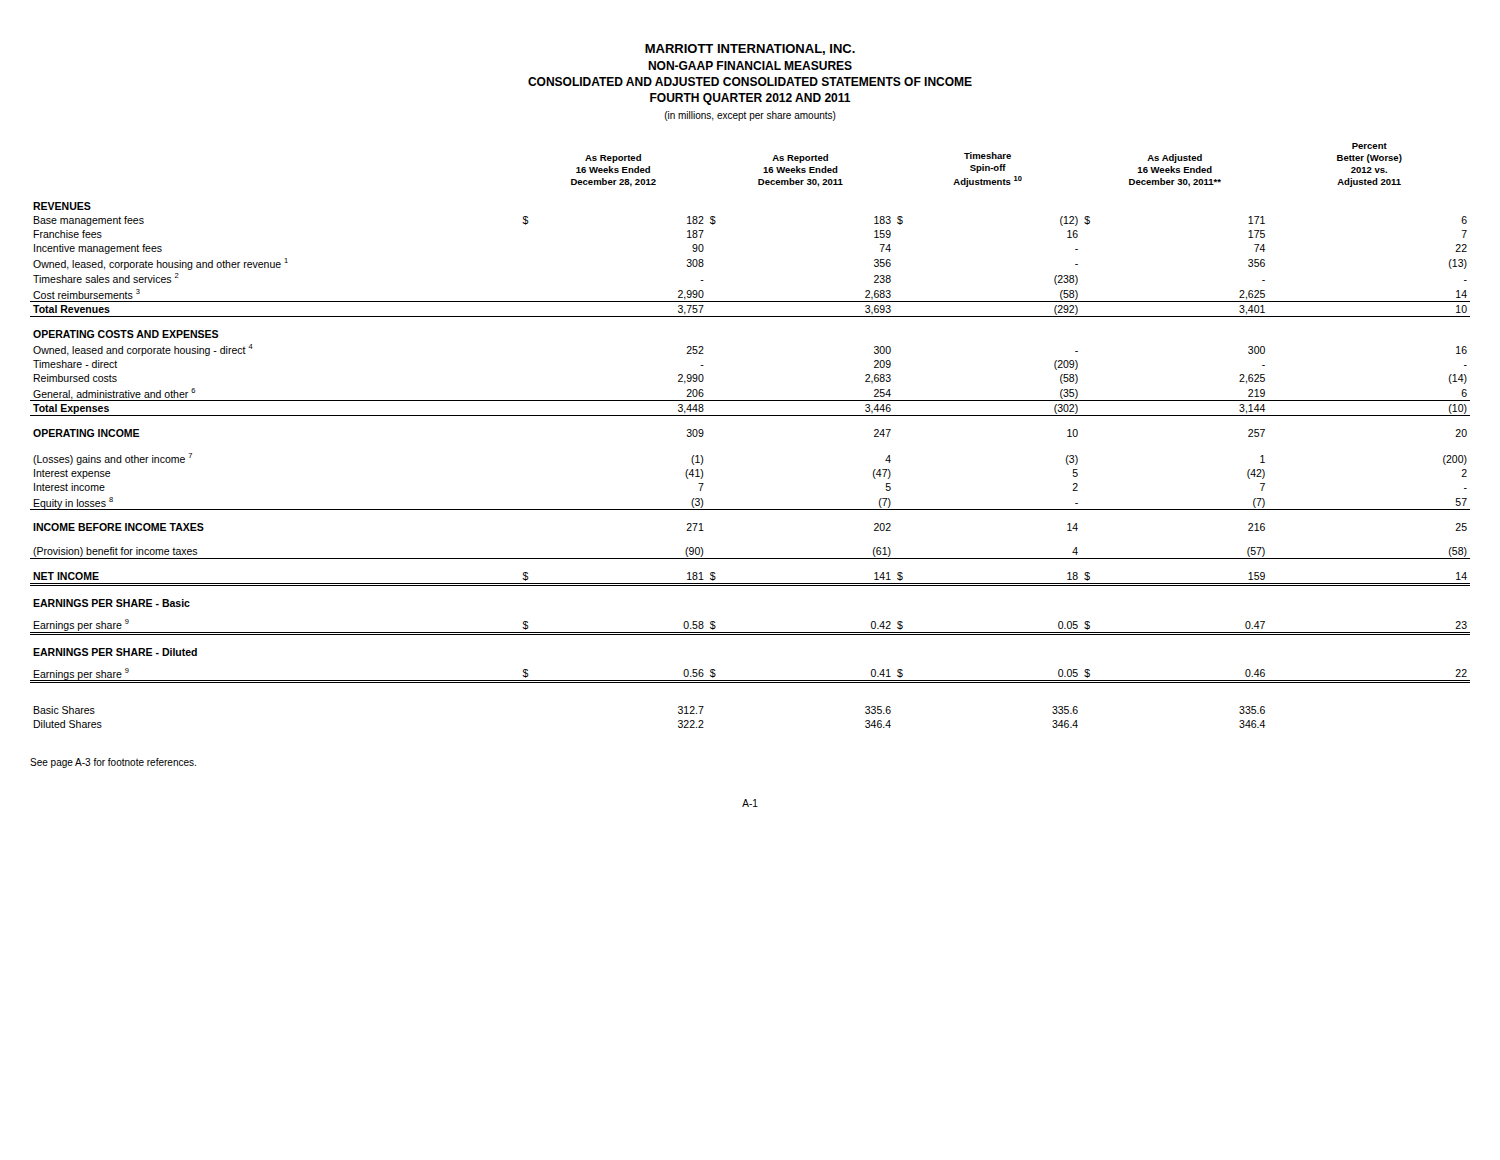MARRIOTT INTERNATIONAL, INC.
NON-GAAP FINANCIAL MEASURES
CONSOLIDATED AND ADJUSTED CONSOLIDATED STATEMENTS OF INCOME
FOURTH QUARTER 2012 AND 2011
(in millions, except per share amounts)
| | As Reported 16 Weeks Ended December 28, 2012 | As Reported 16 Weeks Ended December 30, 2011 | Timeshare Spin-off Adjustments 10 | As Adjusted 16 Weeks Ended December 30, 2011** | Percent Better (Worse) 2012 vs. Adjusted 2011 |
| REVENUES | |
| Base management fees | $ | 182 | $ | 183 | $ | (12) | $ | 171 | 6 |
| Franchise fees | | 187 | | 159 | | 16 | | 175 | 7 |
| Incentive management fees | | 90 | | 74 | | - | | 74 | 22 |
| Owned, leased, corporate housing and other revenue 1 | | 308 | | 356 | | - | | 356 | (13) |
| Timeshare sales and services 2 | | - | | 238 | | (238) | | - | - |
| Cost reimbursements 3 | | 2,990 | | 2,683 | | (58) | | 2,625 | 14 |
| Total Revenues | | 3,757 | | 3,693 | | (292) | | 3,401 | 10 |
| OPERATING COSTS AND EXPENSES | |
| Owned, leased and corporate housing - direct 4 | | 252 | | 300 | | - | | 300 | 16 |
| Timeshare - direct | | - | | 209 | | (209) | | - | - |
| Reimbursed costs | | 2,990 | | 2,683 | | (58) | | 2,625 | (14) |
| General, administrative and other 6 | | 206 | | 254 | | (35) | | 219 | 6 |
| Total Expenses | | 3,448 | | 3,446 | | (302) | | 3,144 | (10) |
| OPERATING INCOME | | 309 | | 247 | | 10 | | 257 | 20 |
| (Losses) gains and other income 7 | | (1) | | 4 | | (3) | | 1 | (200) |
| Interest expense | | (41) | | (47) | | 5 | | (42) | 2 |
| Interest income | | 7 | | 5 | | 2 | | 7 | - |
| Equity in losses 8 | | (3) | | (7) | | - | | (7) | 57 |
| INCOME BEFORE INCOME TAXES | | 271 | | 202 | | 14 | | 216 | 25 |
| (Provision) benefit for income taxes | | (90) | | (61) | | 4 | | (57) | (58) |
| NET INCOME | $ | 181 | $ | 141 | $ | 18 | $ | 159 | 14 |
| EARNINGS PER SHARE - Basic | |
| Earnings per share 9 | $ | 0.58 | $ | 0.42 | $ | 0.05 | $ | 0.47 | 23 |
| EARNINGS PER SHARE - Diluted | |
| Earnings per share 9 | $ | 0.56 | $ | 0.41 | $ | 0.05 | $ | 0.46 | 22 |
| Basic Shares | | 312.7 | | 335.6 | | 335.6 | | 335.6 | |
| Diluted Shares | | 322.2 | | 346.4 | | 346.4 | | 346.4 | |
See page A-3 for footnote references.
A-1